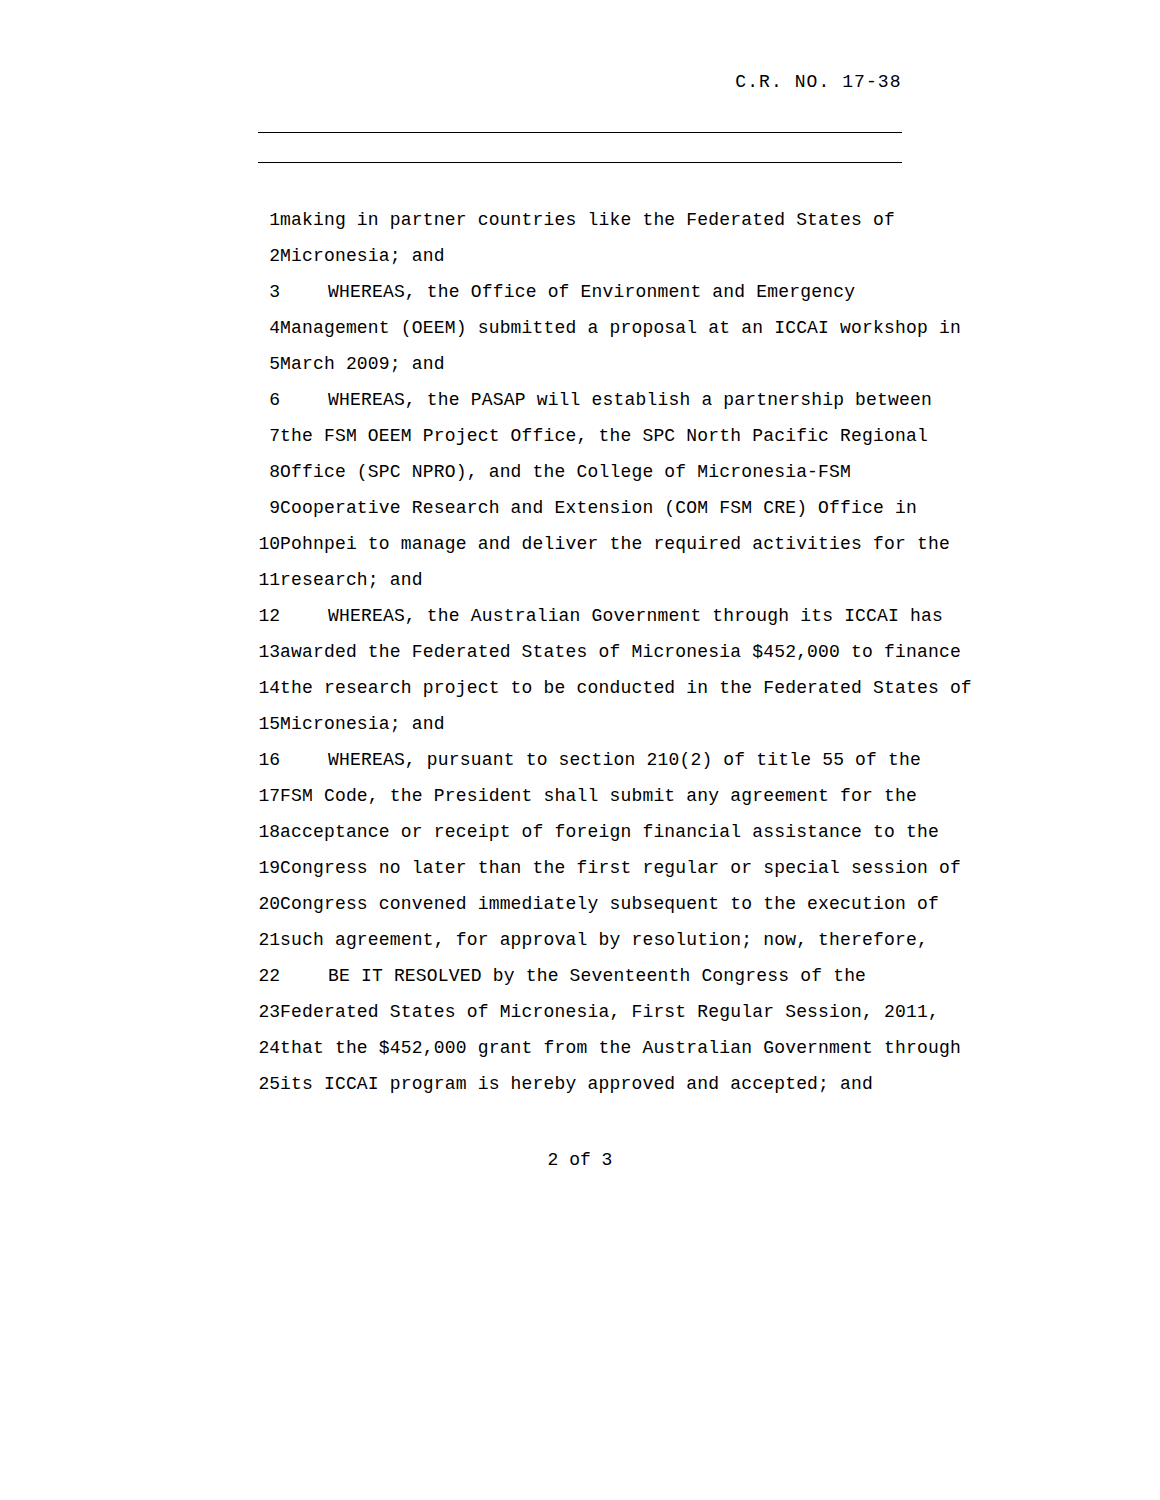C.R. NO. 17-38
| 1 | making in partner countries like the Federated States of |
| 2 | Micronesia; and |
| 3 | WHEREAS, the Office of Environment and Emergency |
| 4 | Management (OEEM) submitted a proposal at an ICCAI workshop in |
| 5 | March 2009; and |
| 6 | WHEREAS, the PASAP will establish a partnership between |
| 7 | the FSM OEEM Project Office, the SPC North Pacific Regional |
| 8 | Office (SPC NPRO), and the College of Micronesia-FSM |
| 9 | Cooperative Research and Extension (COM FSM CRE) Office in |
| 10 | Pohnpei to manage and deliver the required activities for the |
| 11 | research; and |
| 12 | WHEREAS, the Australian Government through its ICCAI has |
| 13 | awarded the Federated States of Micronesia $452,000 to finance |
| 14 | the research project to be conducted in the Federated States of |
| 15 | Micronesia; and |
| 16 | WHEREAS, pursuant to section 210(2) of title 55 of the |
| 17 | FSM Code, the President shall submit any agreement for the |
| 18 | acceptance or receipt of foreign financial assistance to the |
| 19 | Congress no later than the first regular or special session of |
| 20 | Congress convened immediately subsequent to the execution of |
| 21 | such agreement, for approval by resolution; now, therefore, |
| 22 | BE IT RESOLVED by the Seventeenth Congress of the |
| 23 | Federated States of Micronesia, First Regular Session, 2011, |
| 24 | that the $452,000 grant from the Australian Government through |
| 25 | its ICCAI program is hereby approved and accepted; and |
2 of 3